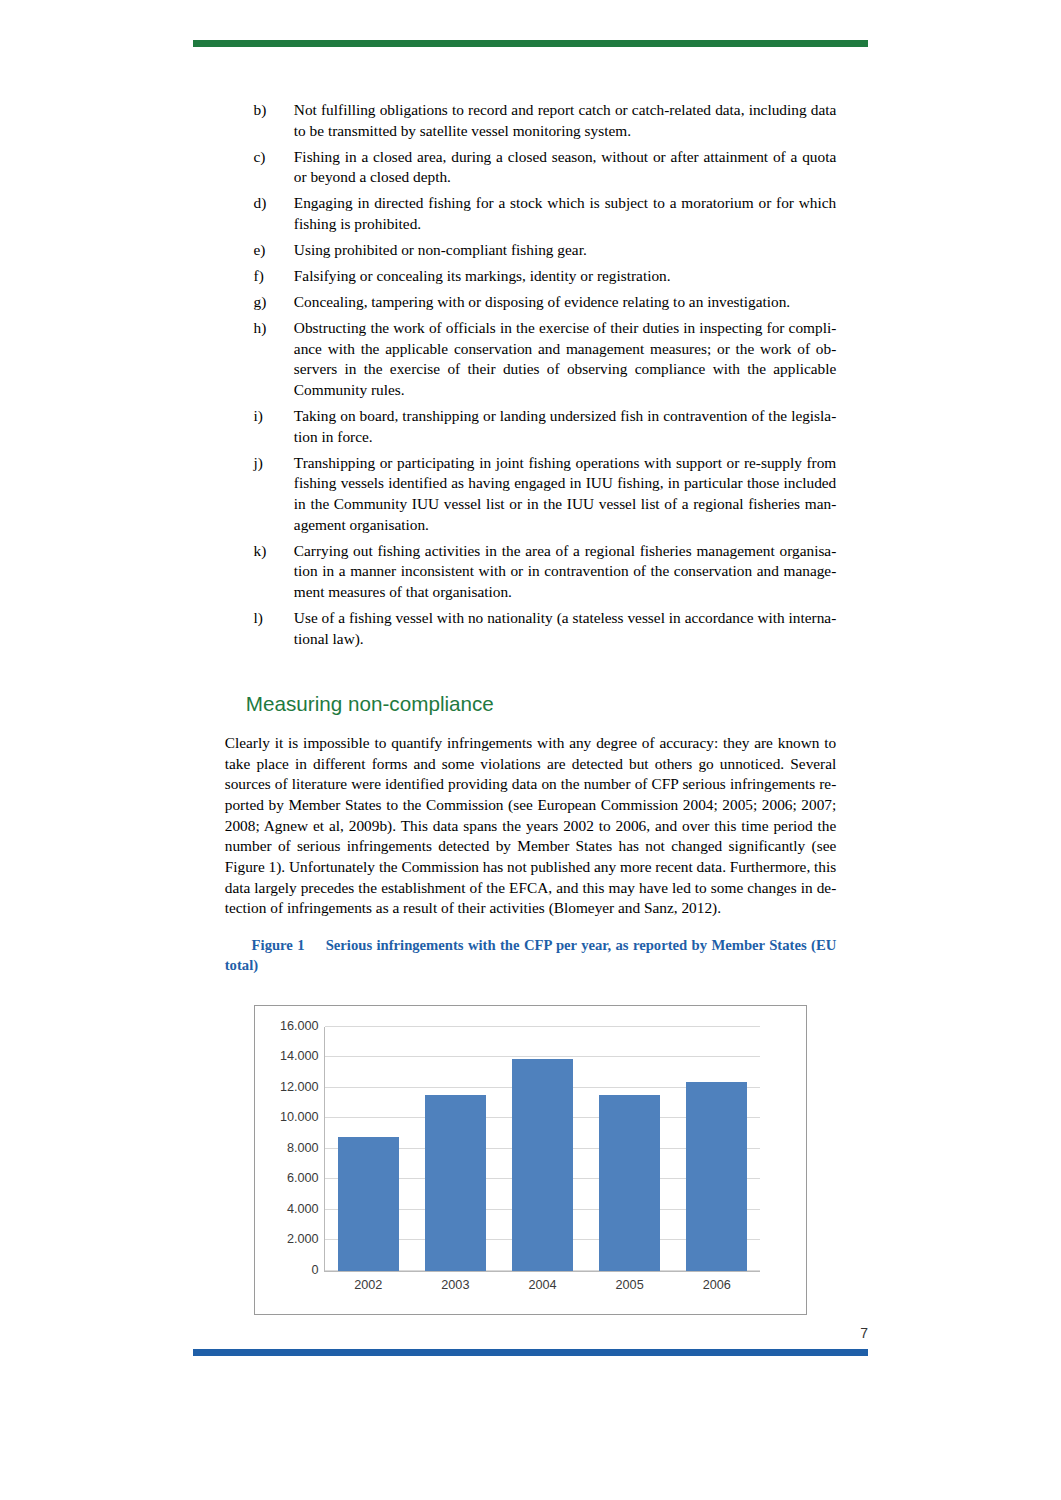b) Not fulfilling obligations to record and report catch or catch-related data, including data to be transmitted by satellite vessel monitoring system.
c) Fishing in a closed area, during a closed season, without or after attainment of a quota or beyond a closed depth.
d) Engaging in directed fishing for a stock which is subject to a moratorium or for which fishing is prohibited.
e) Using prohibited or non-compliant fishing gear.
f) Falsifying or concealing its markings, identity or registration.
g) Concealing, tampering with or disposing of evidence relating to an investigation.
h) Obstructing the work of officials in the exercise of their duties in inspecting for compliance with the applicable conservation and management measures; or the work of observers in the exercise of their duties of observing compliance with the applicable Community rules.
i) Taking on board, transhipping or landing undersized fish in contravention of the legislation in force.
j) Transhipping or participating in joint fishing operations with support or re-supply from fishing vessels identified as having engaged in IUU fishing, in particular those included in the Community IUU vessel list or in the IUU vessel list of a regional fisheries management organisation.
k) Carrying out fishing activities in the area of a regional fisheries management organisation in a manner inconsistent with or in contravention of the conservation and management measures of that organisation.
l) Use of a fishing vessel with no nationality (a stateless vessel in accordance with international law).
Measuring non-compliance
Clearly it is impossible to quantify infringements with any degree of accuracy: they are known to take place in different forms and some violations are detected but others go unnoticed. Several sources of literature were identified providing data on the number of CFP serious infringements reported by Member States to the Commission (see European Commission 2004; 2005; 2006; 2007; 2008; Agnew et al, 2009b). This data spans the years 2002 to 2006, and over this time period the number of serious infringements detected by Member States has not changed significantly (see Figure 1). Unfortunately the Commission has not published any more recent data. Furthermore, this data largely precedes the establishment of the EFCA, and this may have led to some changes in detection of infringements as a result of their activities (Blomeyer and Sanz, 2012).
Figure 1 Serious infringements with the CFP per year, as reported by Member States (EU total)
16.000
14.000
12.000
10.000
8.000
6.000
4.000
2.000
0
2002
2003
2004
2005
2006
7